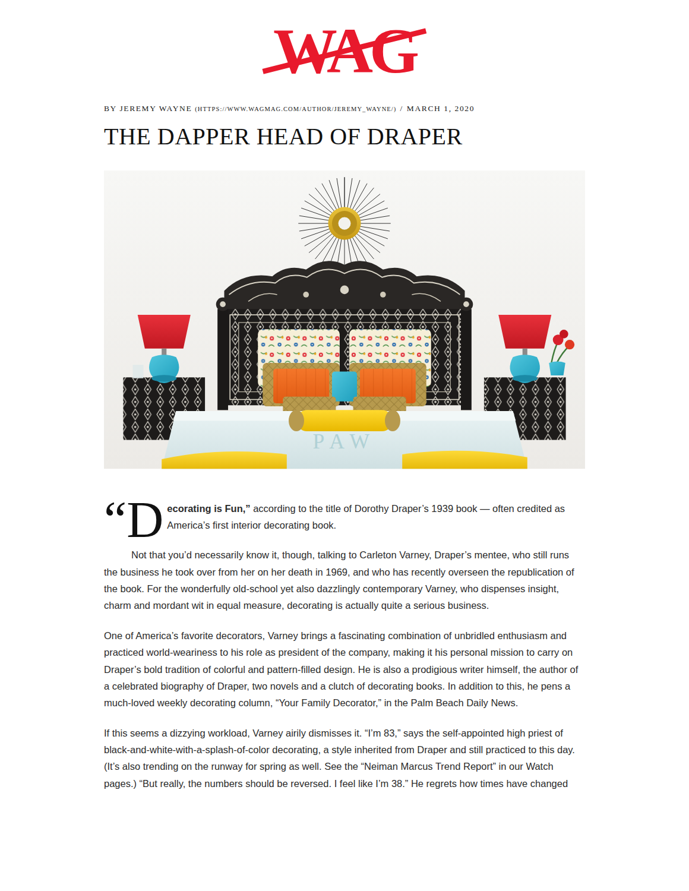WAG
BY JEREMY WAYNE (HTTPS://WWW.WAGMAG.COM/AUTHOR/JEREMY_WAYNE/)/MARCH 1, 2020
The Dapper Head of Draper
PAW
“D ecorating is Fun,” according to the title of Dorothy Draper’s 1939 book — often credited as America’s first interior decorating book.
Not that you’d necessarily know it, though, talking to Carleton Varney, Draper’s mentee, who still runs the business he took over from her on her death in 1969, and who has recently overseen the republication of the book. For the wonderfully old-school yet also dazzlingly contemporary Varney, who dispenses insight, charm and mordant wit in equal measure, decorating is actually quite a serious business.
One of America’s favorite decorators, Varney brings a fascinating combination of unbridled enthusiasm and practiced world-weariness to his role as president of the company, making it his personal mission to carry on Draper’s bold tradition of colorful and pattern-filled design. He is also a prodigious writer himself, the author of a celebrated biography of Draper, two novels and a clutch of decorating books. In addition to this, he pens a much-loved weekly decorating column, “Your Family Decorator,” in the Palm Beach Daily News.
If this seems a dizzying workload, Varney airily dismisses it. “I’m 83,” says the self-appointed high priest of black-and-white-with-a-splash-of-color decorating, a style inherited from Draper and still practiced to this day. (It’s also trending on the runway for spring as well. See the “Neiman Marcus Trend Report” in our Watch pages.) “But really, the numbers should be reversed. I feel like I’m 38.” He regrets how times have changed